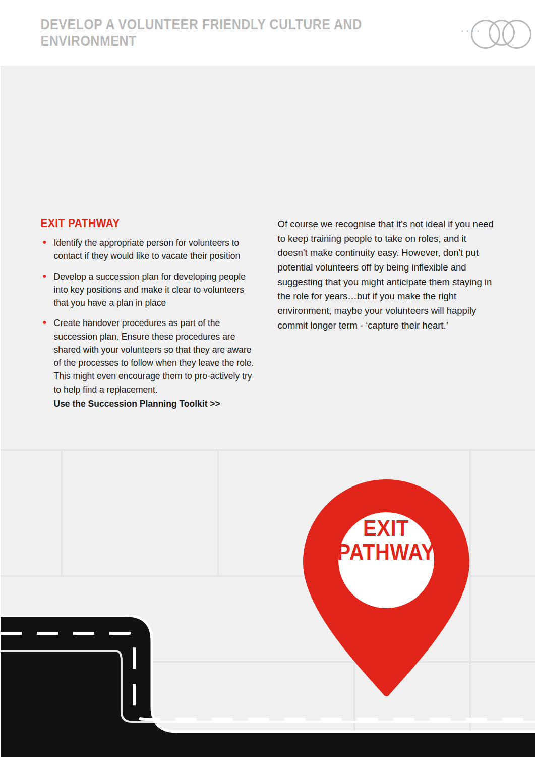Develop a Volunteer Friendly Culture and Environment
····
Exit Pathway
Identify the appropriate person for volunteers to contact if they would like to vacate their position
Develop a succession plan for developing people into key positions and make it clear to volunteers that you have a plan in place
Create handover procedures as part of the succession plan. Ensure these procedures are shared with your volunteers so that they are aware of the processes to follow when they leave the role. This might even encourage them to pro-actively try to help find a replacement. Use the Succession Planning Toolkit >>
Of course we recognise that it's not ideal if you need to keep training people to take on roles, and it doesn't make continuity easy. However, don't put potential volunteers off by being inflexible and suggesting that you might anticipate them staying in the role for years…but if you make the right environment, maybe your volunteers will happily commit longer term - ‘capture their heart.’
EXIT
PATHWAY